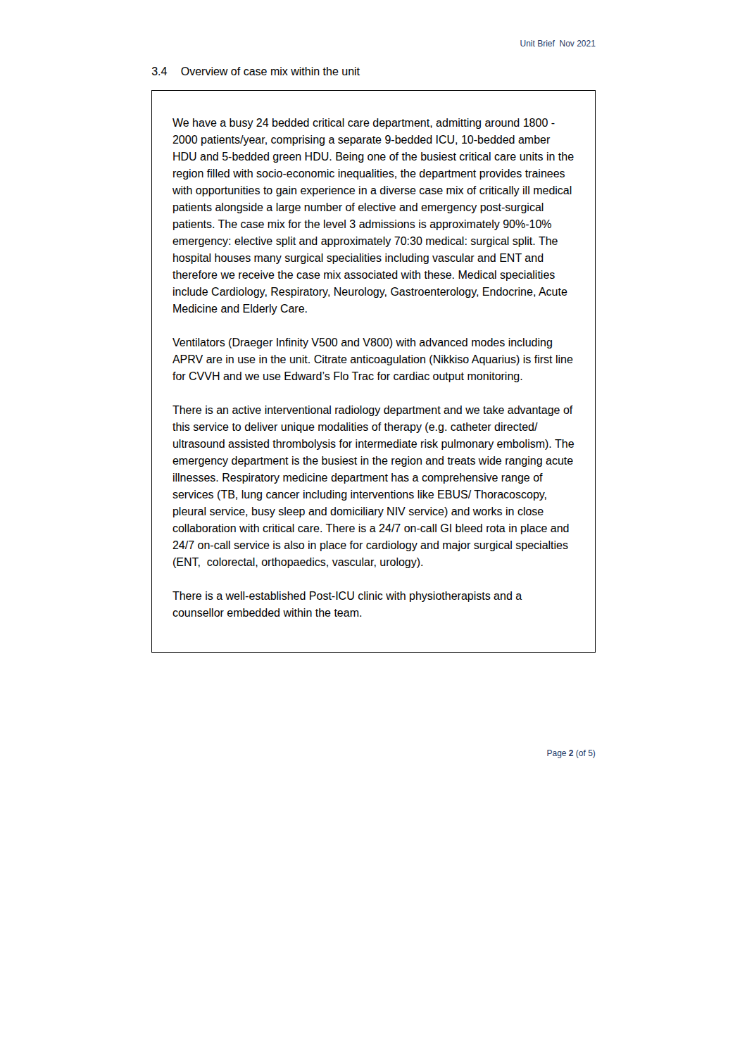Unit Brief Nov 2021
3.4 Overview of case mix within the unit
We have a busy 24 bedded critical care department, admitting around 1800 - 2000 patients/year, comprising a separate 9-bedded ICU, 10-bedded amber HDU and 5-bedded green HDU. Being one of the busiest critical care units in the region filled with socio-economic inequalities, the department provides trainees with opportunities to gain experience in a diverse case mix of critically ill medical patients alongside a large number of elective and emergency post-surgical patients. The case mix for the level 3 admissions is approximately 90%-10% emergency: elective split and approximately 70:30 medical: surgical split. The hospital houses many surgical specialities including vascular and ENT and therefore we receive the case mix associated with these. Medical specialities include Cardiology, Respiratory, Neurology, Gastroenterology, Endocrine, Acute Medicine and Elderly Care.
Ventilators (Draeger Infinity V500 and V800) with advanced modes including APRV are in use in the unit. Citrate anticoagulation (Nikkiso Aquarius) is first line for CVVH and we use Edward’s Flo Trac for cardiac output monitoring.
There is an active interventional radiology department and we take advantage of this service to deliver unique modalities of therapy (e.g. catheter directed/ ultrasound assisted thrombolysis for intermediate risk pulmonary embolism). The emergency department is the busiest in the region and treats wide ranging acute illnesses. Respiratory medicine department has a comprehensive range of services (TB, lung cancer including interventions like EBUS/ Thoracoscopy, pleural service, busy sleep and domiciliary NIV service) and works in close collaboration with critical care. There is a 24/7 on-call GI bleed rota in place and 24/7 on-call service is also in place for cardiology and major surgical specialties (ENT, colorectal, orthopaedics, vascular, urology).
There is a well-established Post-ICU clinic with physiotherapists and a counsellor embedded within the team.
Page 2 (of 5)